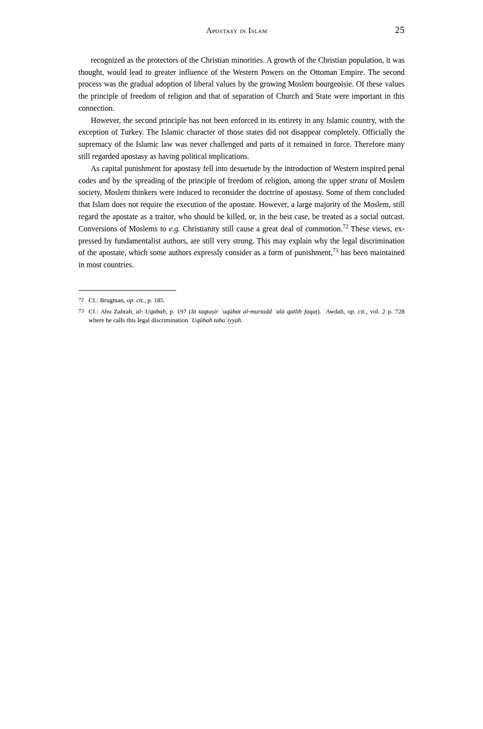Apostasy in Islam 25
recognized as the protectors of the Christian minorities. A growth of the Christian population, it was thought, would lead to greater influence of the Western Powers on the Ottoman Empire. The second process was the gradual adoption of liberal values by the growing Moslem bourgeoisie. Of these values the principle of freedom of religion and that of separation of Church and State were important in this connection.
However, the second principle has not been enforced in its entirety in any Islamic country, with the exception of Turkey. The Islamic character of those states did not disappear completely. Officially the supremacy of the Islamic law was never challenged and parts of it remained in force. Therefore many still regarded apostasy as having political implications.
As capital punishment for apostasy fell into desuetude by the introduction of Western inspired penal codes and by the spreading of the principle of freedom of religion, among the upper strata of Moslem society, Moslem thinkers were induced to reconsider the doctrine of apostasy. Some of them concluded that Islam does not require the execution of the apostate. However, a large majority of the Moslem, still regard the apostate as a traitor, who should be killed, or, in the best case, be treated as a social outcast. Conversions of Moslems to e.g. Christianity still cause a great deal of commotion.72 These views, expressed by fundamentalist authors, are still very strong. This may explain why the legal discrimination of the apostate, which some authors expressly consider as a form of punishment,73 has been maintained in most countries.
72 Cf.: Brugman, op. cit., p. 185.
73 Cf.: Abu Zahrah, al-ʿUqūbah, p. 197 (lā taqtaṣir ʿuqūbat al-murtadd ʿalā qatlih faqaṭ). ʿAwdah, op. cit., vol. 2 p. 728 where he calls this legal discrimination ʿUqūbah tabaʿiyyah.